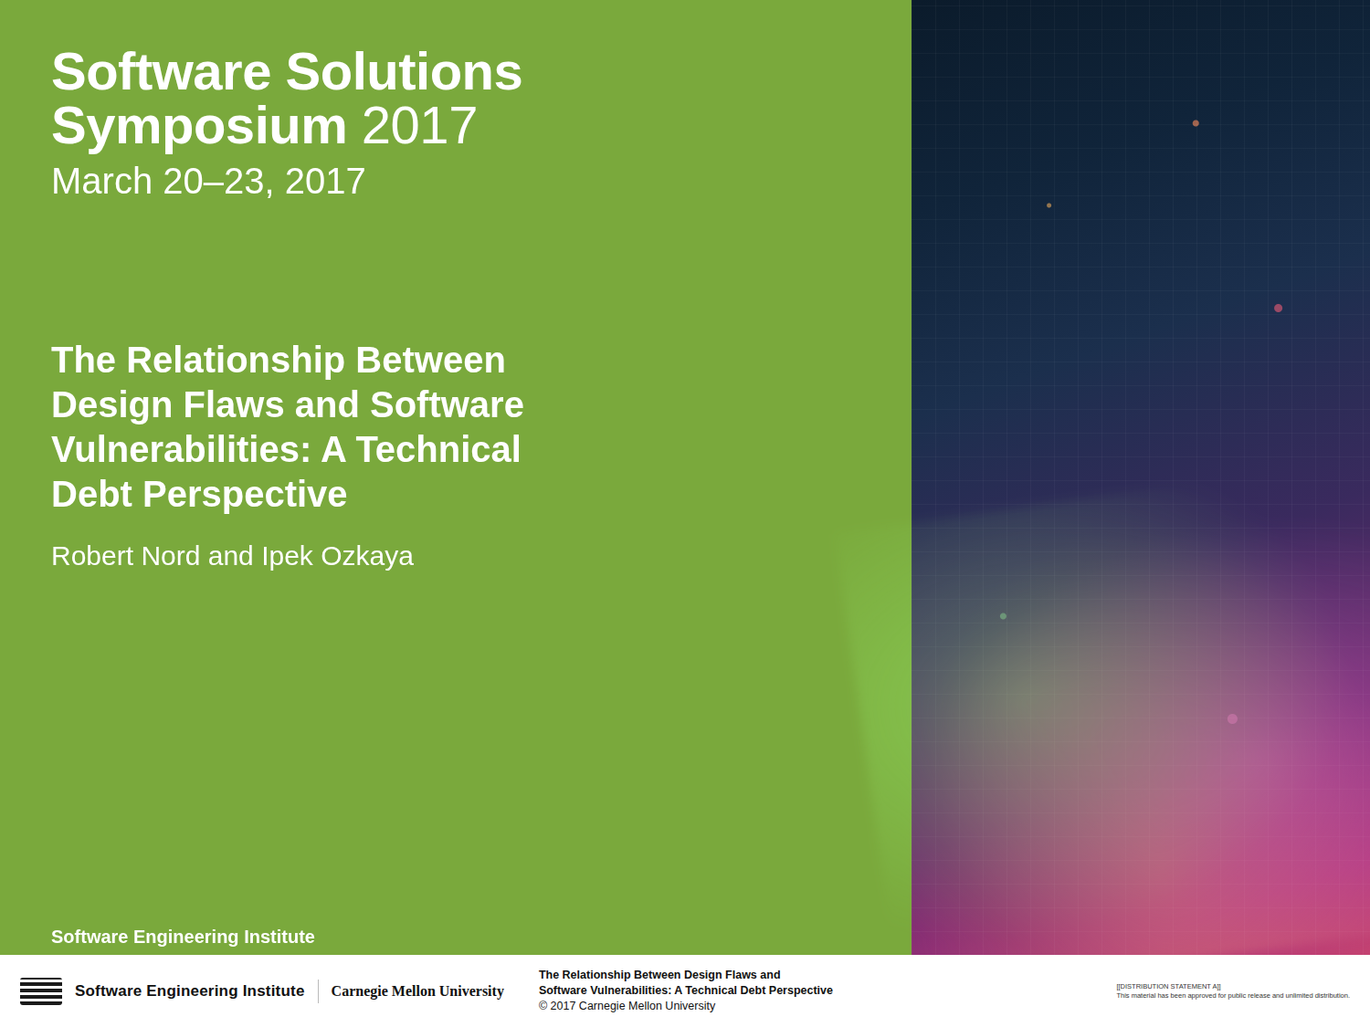Software Solutions
Symposium 2017
March 20–23, 2017
The Relationship Between Design Flaws and Software Vulnerabilities: A Technical Debt Perspective
Robert Nord and Ipek Ozkaya
Software Engineering Institute
Carnegie Mellon University
Pittsburgh, PA 15213
Software Engineering Institute Carnegie Mellon University
The Relationship Between Design Flaws and
Software Vulnerabilities: A Technical Debt Perspective
© 2017 Carnegie Mellon University
[[DISTRIBUTION STATEMENT A]]
This material has been approved for public release and unlimited distribution.